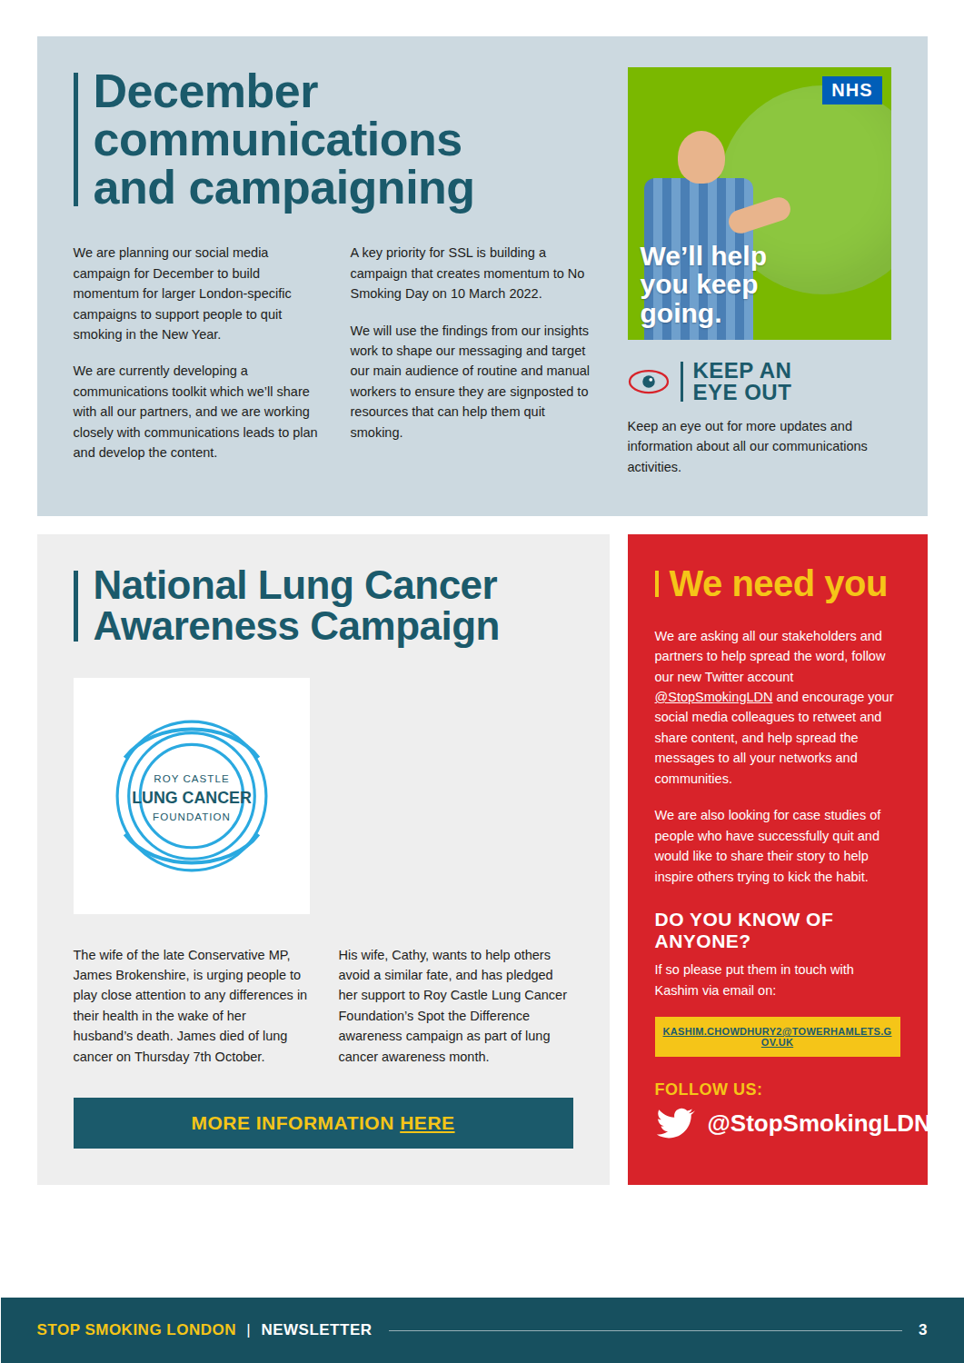December communications
and campaigning
We are planning our social media campaign for December to build momentum for larger London-specific campaigns to support people to quit smoking in the New Year.
We are currently developing a communications toolkit which we’ll share with all our partners, and we are working closely with communications leads to plan and develop the content.
A key priority for SSL is building a campaign that creates momentum to No Smoking Day on 10 March 2022.
We will use the findings from our insights work to shape our messaging and target our main audience of routine and manual workers to ensure they are signposted to resources that can help them quit smoking.
NHS
We’ll help
you keep
going.
KEEP AN
EYE OUT
Keep an eye out for more updates and information about all our communications activities.
National Lung Cancer
Awareness Campaign
ROY CASTLE LUNG CANCER FOUNDATION
The wife of the late Conservative MP, James Brokenshire, is urging people to play close attention to any differences in their health in the wake of her husband’s death. James died of lung cancer on Thursday 7th October.
His wife, Cathy, wants to help others avoid a similar fate, and has pledged her support to Roy Castle Lung Cancer Foundation’s Spot the Difference awareness campaign as part of lung cancer awareness month.
MORE INFORMATION HERE
We need you
We are asking all our stakeholders and partners to help spread the word, follow our new Twitter account @StopSmokingLDN and encourage your social media colleagues to retweet and share content, and help spread the messages to all your networks and communities.
We are also looking for case studies of people who have successfully quit and would like to share their story to help inspire others trying to kick the habit.
DO YOU KNOW OF ANYONE?
If so please put them in touch with Kashim via email on:
KASHIM.CHOWDHURY2@TOWERHAMLETS.GOV.UK
FOLLOW US:
@StopSmokingLDN
STOP SMOKING LONDON | NEWSLETTER
3